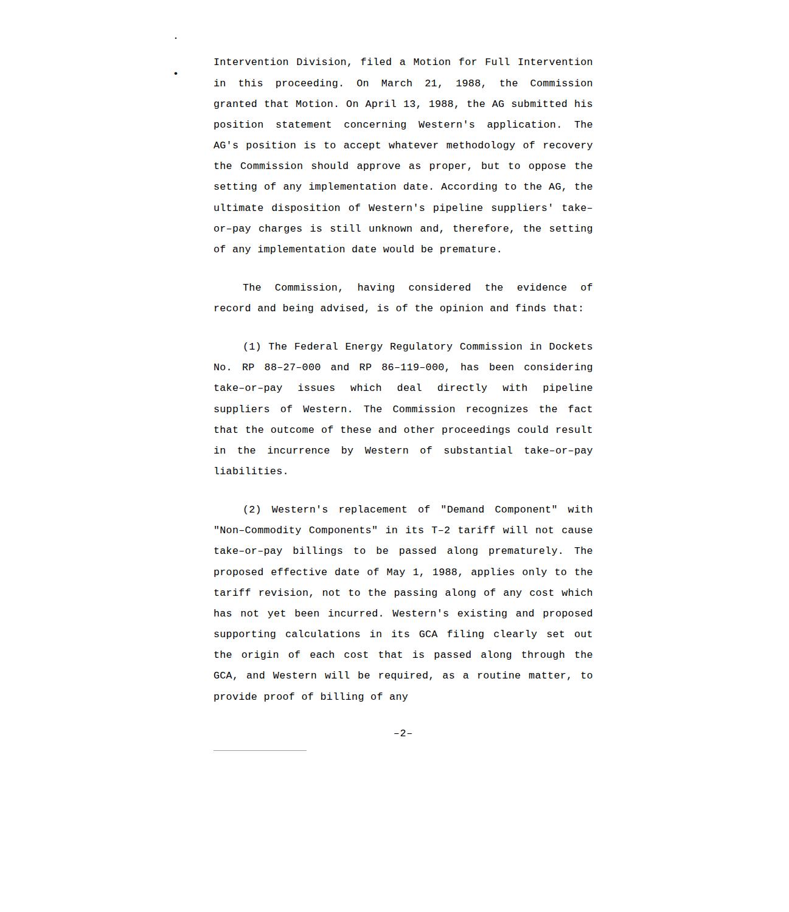· •
Intervention Division, filed a Motion for Full Intervention in this proceeding. On March 21, 1988, the Commission granted that Motion. On April 13, 1988, the AG submitted his position statement concerning Western's application. The AG's position is to accept whatever methodology of recovery the Commission should approve as proper, but to oppose the setting of any implementation date. According to the AG, the ultimate disposition of Western's pipeline suppliers' take–or–pay charges is still unknown and, therefore, the setting of any implementation date would be premature.
The Commission, having considered the evidence of record and being advised, is of the opinion and finds that:
(1) The Federal Energy Regulatory Commission in Dockets No. RP 88–27–000 and RP 86–119–000, has been considering take–or–pay issues which deal directly with pipeline suppliers of Western. The Commission recognizes the fact that the outcome of these and other proceedings could result in the incurrence by Western of substantial take–or–pay liabilities.
(2) Western's replacement of "Demand Component" with "Non–Commodity Components" in its T–2 tariff will not cause take–or–pay billings to be passed along prematurely. The proposed effective date of May 1, 1988, applies only to the tariff revision, not to the passing along of any cost which has not yet been incurred. Western's existing and proposed supporting calculations in its GCA filing clearly set out the origin of each cost that is passed along through the GCA, and Western will be required, as a routine matter, to provide proof of billing of any
–2–